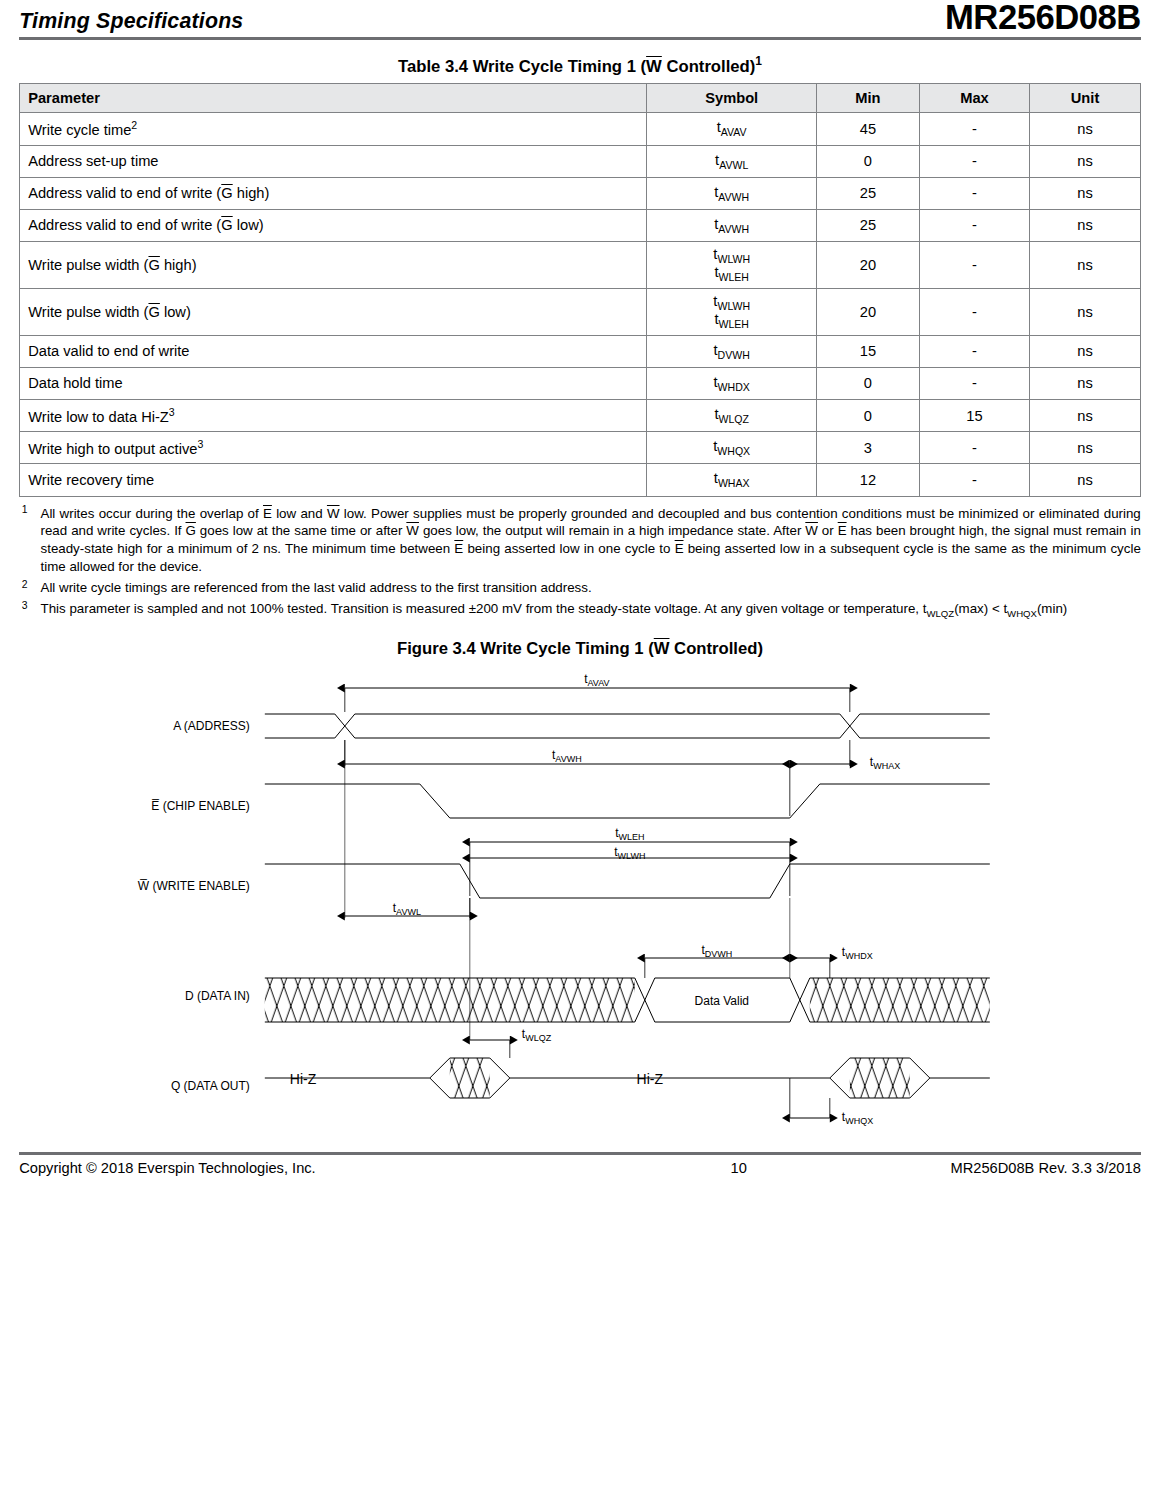Timing Specifications
MR256D08B
Table 3.4 Write Cycle Timing 1 (W Controlled)1
| Parameter | Symbol | Min | Max | Unit |
| --- | --- | --- | --- | --- |
| Write cycle time 2 | t AVAV | 45 | - | ns |
| Address set-up time | t AVWL | 0 | - | ns |
| Address valid to end of write ( G high) | t AVWH | 25 | - | ns |
| Address valid to end of write ( G low) | t AVWH | 25 | - | ns |
| Write pulse width ( G high) | t WLWH t WLEH | 20 | - | ns |
| Write pulse width ( G low) | t WLWH t WLEH | 20 | - | ns |
| Data valid to end of write | t DVWH | 15 | - | ns |
| Data hold time | t WHDX | 0 | - | ns |
| Write low to data Hi-Z 3 | t WLQZ | 0 | 15 | ns |
| Write high to output active 3 | t WHQX | 3 | - | ns |
| Write recovery time | t WHAX | 12 | - | ns |
All writes occur during the overlap of E low and W low. Power supplies must be properly grounded and decoupled and bus contention conditions must be minimized or eliminated during read and write cycles. If G goes low at the same time or after W goes low, the output will remain in a high impedance state. After W or E has been brought high, the signal must remain in steady-state high for a minimum of 2 ns. The minimum time between E being asserted low in one cycle to E being asserted low in a subsequent cycle is the same as the minimum cycle time allowed for the device.
All write cycle timings are referenced from the last valid address to the first transition address.
This parameter is sampled and not 100% tested. Transition is measured ±200 mV from the steady-state voltage. At any given voltage or temperature, tWLQZ(max) < tWHQX(min)
Figure 3.4 Write Cycle Timing 1 (W Controlled)
A (ADDRESS) E̅ (CHIP ENABLE) W̅ (WRITE ENABLE) D (DATA IN) Q (DATA OUT) tAVAV tAVWH tWHAX tWLEH tWLWH tAVWL Data Valid tDVWH tWHDX Hi-Z Hi-Z tWLQZ tWHQX
Copyright © 2018 Everspin Technologies, Inc.
10
MR256D08B Rev. 3.3 3/2018